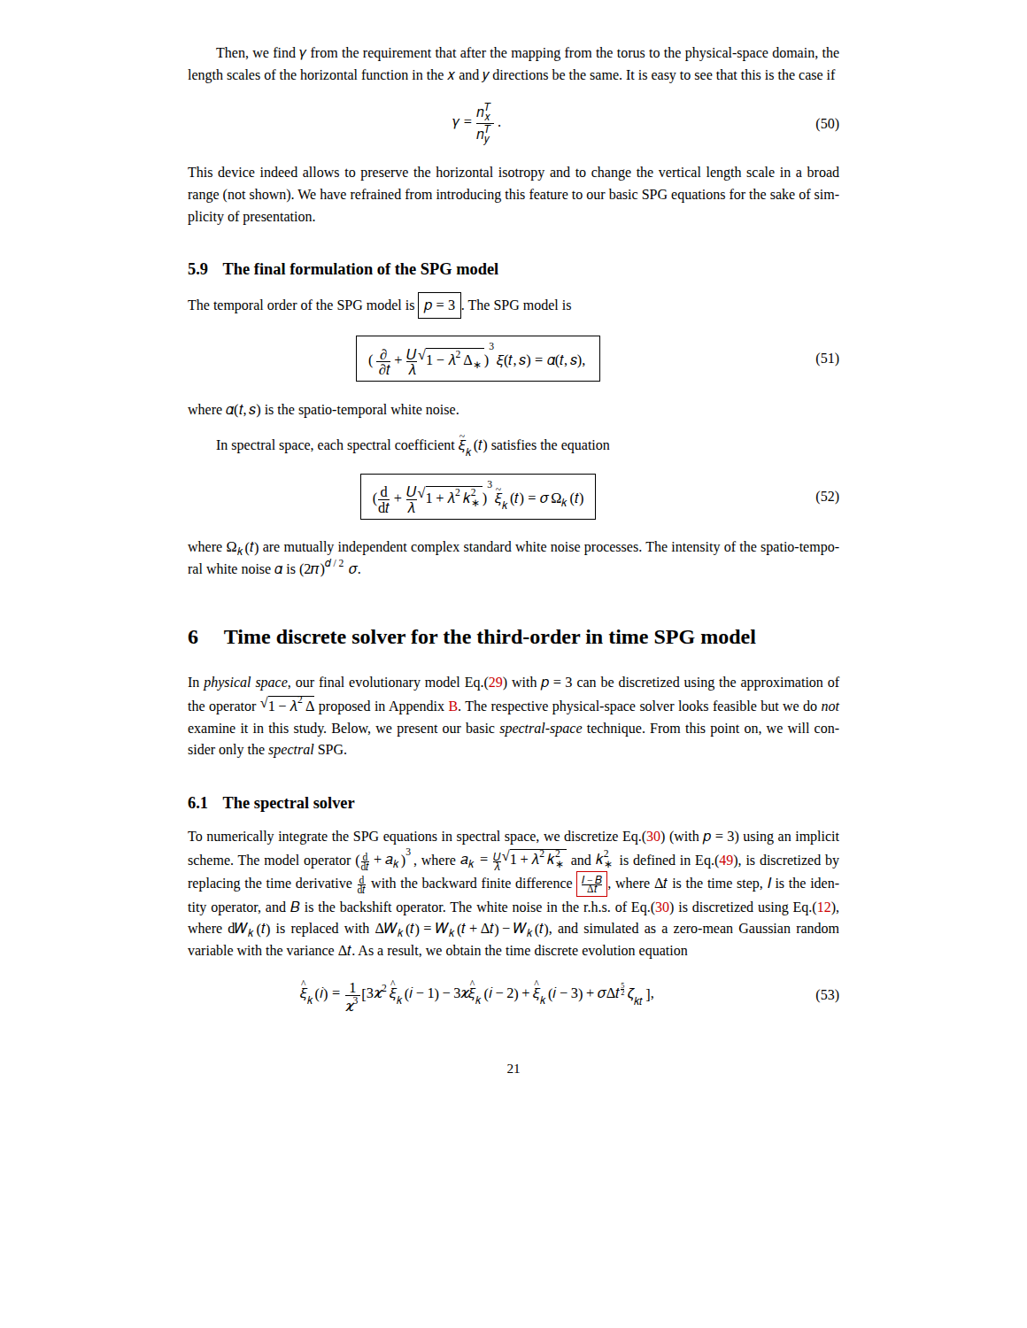Then, we find γ from the requirement that after the mapping from the torus to the physical-space domain, the length scales of the horizontal function in the x and y directions be the same. It is easy to see that this is the case if
γ = nxT nyT .
(50)
This device indeed allows to preserve the horizontal isotropy and to change the vertical length scale in a broad range (not shown). We have refrained from introducing this feature to our basic SPG equations for the sake of simplicity of presentation.
5.9 The final formulation of the SPG model
The temporal order of the SPG model is p=3. The SPG model is
( ∂∂t + Uλ 1−λ2Δ∗ ) 3 ξ (t,s) = α (t,s) ,
(51)
where α(t,s) is the spatio-temporal white noise.
In spectral space, each spectral coefficient ξ~k(t) satisfies the equation
( ddt + Uλ 1+λ2k∗2 ) 3 ξ~k (t) = σ Ωk (t)
(52)
where Ωk(t) are mutually independent complex standard white noise processes. The intensity of the spatio-temporal white noise α is (2π)d/2σ.
6 Time discrete solver for the third-order in time SPG model
In physical space, our final evolutionary model Eq.(29) with p=3 can be discretized using the approximation of the operator 1−λ2Δ proposed in Appendix B. The respective physical-space solver looks feasible but we do not examine it in this study. Below, we present our basic spectral-space technique. From this point on, we will consider only the spectral SPG.
6.1 The spectral solver
To numerically integrate the SPG equations in spectral space, we discretize Eq.(30) (with p=3) using an implicit scheme. The model operator (ddt+ak)3, where ak=Uλ1+λ2k∗2 and k∗2 is defined in Eq.(49), is discretized by replacing the time derivative ddt with the backward finite difference I−BΔt, where Δt is the time step, I is the identity operator, and B is the backshift operator. The white noise in the r.h.s. of Eq.(30) is discretized using Eq.(12), where dWk(t) is replaced with ΔWk(t)=Wk(t+Δt)−Wk(t), and simulated as a zero-mean Gaussian random variable with the variance Δt. As a result, we obtain the time discrete evolution equation
ξ^k (i) = 1ϰ3 [ 3ϰ2 ξ^k(i−1) − 3ϰ ξ^k(i−2) + ξ^k(i−3) + σ Δt52 ζkt ] ,
(53)
21